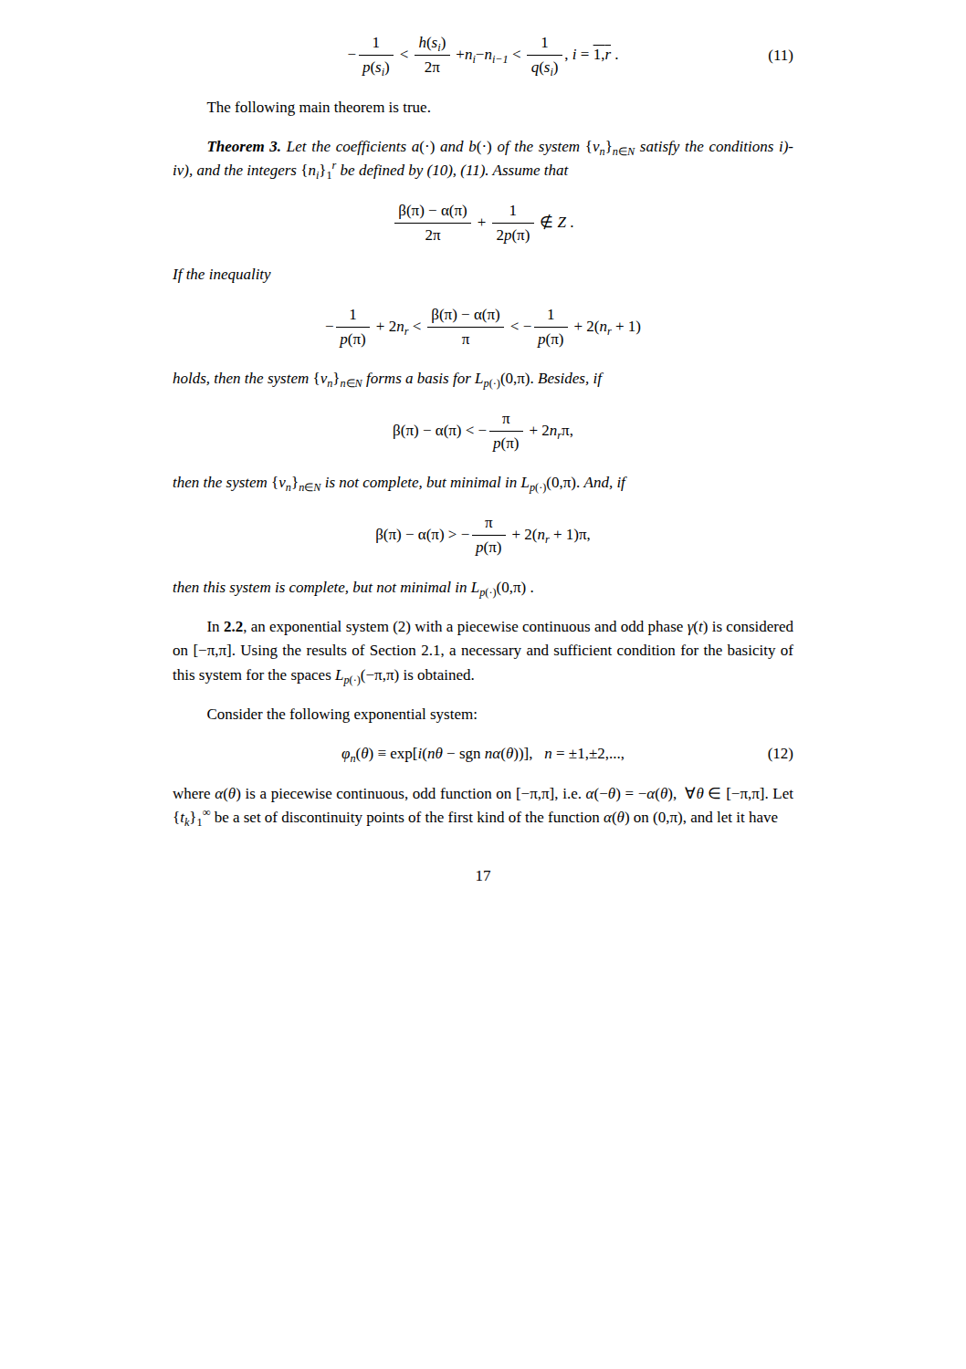−1 p(si) < h(si) 2π +ni−ni−1 < 1 q(si), i = 1,r . (11)
The following main theorem is true.
Theorem 3. Let the coefficients a(·) and b(·) of the system {vn}n∈N satisfy the conditions i)-iv), and the integers {ni}1r be defined by (10), (11). Assume that
β(π) − α(π) 2π + 12p(π) ∉ Z .
If the inequality
−1 p(π) + 2nr < β(π) − α(π) π < −1 p(π) + 2(nr + 1)
holds, then the system {vn}n∈N forms a basis for Lp(·)(0,π). Besides, if
β(π) − α(π) < −πp(π) + 2nrπ,
then the system {vn}n∈N is not complete, but minimal in Lp(·)(0,π). And, if
β(π) − α(π) > −πp(π) + 2(nr + 1)π,
then this system is complete, but not minimal in Lp(·)(0,π) .
In 2.2, an exponential system (2) with a piecewise continuous and odd phase γ(t) is considered on [−π,π]. Using the results of Section 2.1, a necessary and sufficient condition for the basicity of this system for the spaces Lp(·)(−π,π) is obtained.
Consider the following exponential system:
φn(θ) ≡ exp[i(nθ − sgn nα(θ))], n = ±1,±2,..., (12)
where α(θ) is a piecewise continuous, odd function on [−π,π], i.e. α(−θ) = −α(θ), ∀θ ∈ [−π,π]. Let {tk}1∞ be a set of discontinuity points of the first kind of the function α(θ) on (0,π), and let it have
17